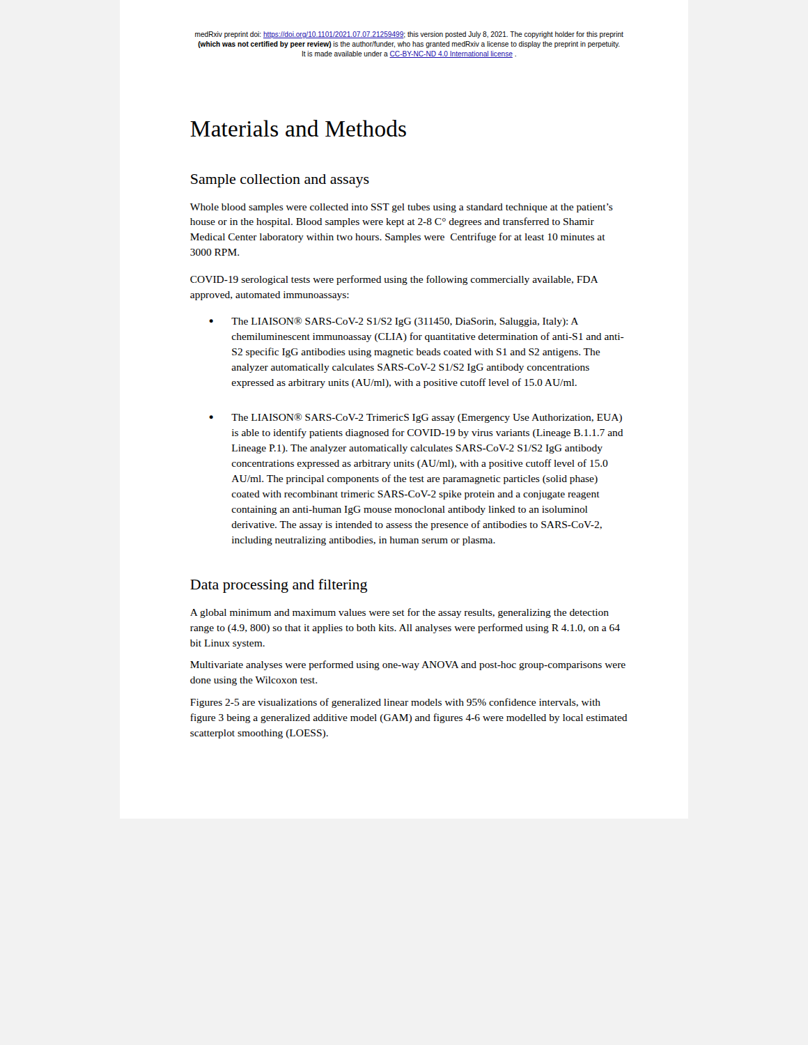medRxiv preprint doi: https://doi.org/10.1101/2021.07.07.21259499; this version posted July 8, 2021. The copyright holder for this preprint
(which was not certified by peer review) is the author/funder, who has granted medRxiv a license to display the preprint in perpetuity.
It is made available under a CC-BY-NC-ND 4.0 International license .
Materials and Methods
Sample collection and assays
Whole blood samples were collected into SST gel tubes using a standard technique at the patient’s house or in the hospital. Blood samples were kept at 2-8 C° degrees and transferred to Shamir Medical Center laboratory within two hours. Samples were Centrifuge for at least 10 minutes at 3000 RPM.
COVID-19 serological tests were performed using the following commercially available, FDA approved, automated immunoassays:
The LIAISON® SARS-CoV-2 S1/S2 IgG (311450, DiaSorin, Saluggia, Italy): A chemiluminescent immunoassay (CLIA) for quantitative determination of anti-S1 and anti-S2 specific IgG antibodies using magnetic beads coated with S1 and S2 antigens. The analyzer automatically calculates SARS-CoV-2 S1/S2 IgG antibody concentrations expressed as arbitrary units (AU/ml), with a positive cutoff level of 15.0 AU/ml.
The LIAISON® SARS-CoV-2 TrimericS IgG assay (Emergency Use Authorization, EUA) is able to identify patients diagnosed for COVID-19 by virus variants (Lineage B.1.1.7 and Lineage P.1). The analyzer automatically calculates SARS-CoV-2 S1/S2 IgG antibody concentrations expressed as arbitrary units (AU/ml), with a positive cutoff level of 15.0 AU/ml. The principal components of the test are paramagnetic particles (solid phase) coated with recombinant trimeric SARS-CoV-2 spike protein and a conjugate reagent containing an anti-human IgG mouse monoclonal antibody linked to an isoluminol derivative. The assay is intended to assess the presence of antibodies to SARS-CoV-2, including neutralizing antibodies, in human serum or plasma.
Data processing and filtering
A global minimum and maximum values were set for the assay results, generalizing the detection range to (4.9, 800) so that it applies to both kits. All analyses were performed using R 4.1.0, on a 64 bit Linux system.
Multivariate analyses were performed using one-way ANOVA and post-hoc group-comparisons were done using the Wilcoxon test.
Figures 2-5 are visualizations of generalized linear models with 95% confidence intervals, with figure 3 being a generalized additive model (GAM) and figures 4-6 were modelled by local estimated scatterplot smoothing (LOESS).